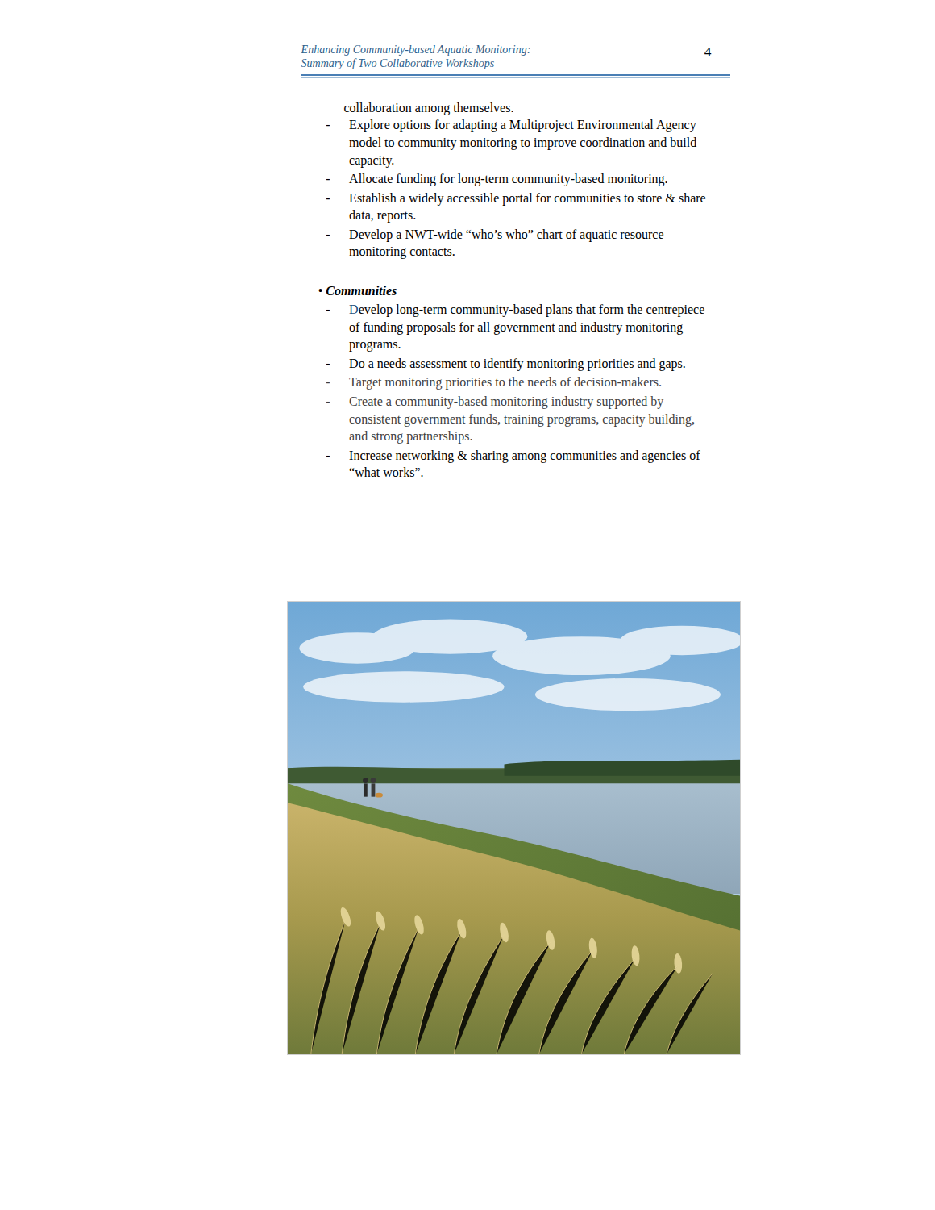Enhancing Community-based Aquatic Monitoring:
Summary of Two Collaborative Workshops
4
collaboration among themselves.
Explore options for adapting a Multiproject Environmental Agency model to community monitoring to improve coordination and build capacity.
Allocate funding for long-term community-based monitoring.
Establish a widely accessible portal for communities to store & share data, reports.
Develop a NWT-wide “who’s who” chart of aquatic resource monitoring contacts.
•Communities
Develop long-term community-based plans that form the centrepiece of funding proposals for all government and industry monitoring programs.
Do a needs assessment to identify monitoring priorities and gaps.
Target monitoring priorities to the needs of decision-makers.
Create a community-based monitoring industry supported by consistent government funds, training programs, capacity building, and strong partnerships.
Increase networking & sharing among communities and agencies of “what works”.